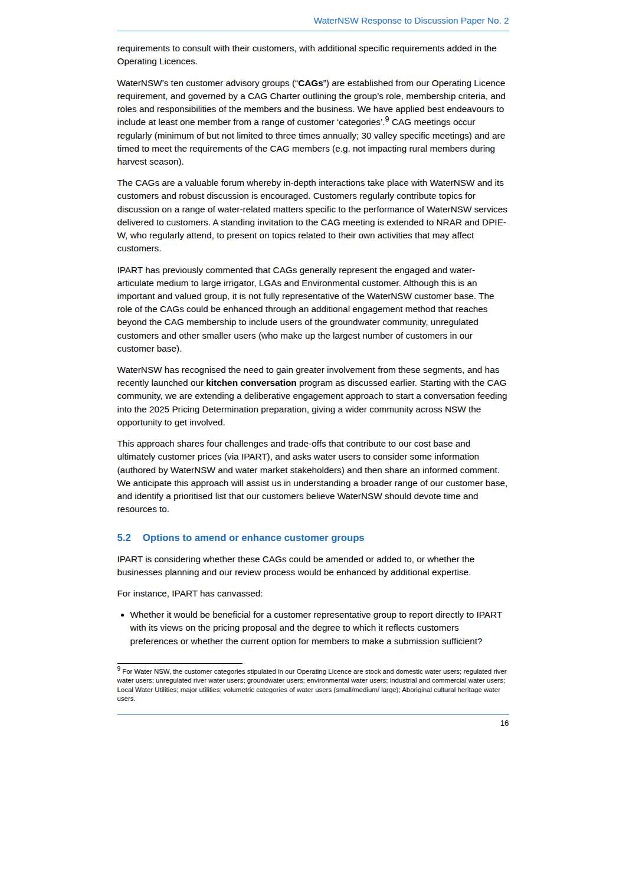WaterNSW Response to Discussion Paper No. 2
requirements to consult with their customers, with additional specific requirements added in the Operating Licences.
WaterNSW’s ten customer advisory groups (“CAGs”) are established from our Operating Licence requirement, and governed by a CAG Charter outlining the group’s role, membership criteria, and roles and responsibilities of the members and the business. We have applied best endeavours to include at least one member from a range of customer ‘categories’.9 CAG meetings occur regularly (minimum of but not limited to three times annually; 30 valley specific meetings) and are timed to meet the requirements of the CAG members (e.g. not impacting rural members during harvest season).
The CAGs are a valuable forum whereby in-depth interactions take place with WaterNSW and its customers and robust discussion is encouraged. Customers regularly contribute topics for discussion on a range of water-related matters specific to the performance of WaterNSW services delivered to customers. A standing invitation to the CAG meeting is extended to NRAR and DPIE-W, who regularly attend, to present on topics related to their own activities that may affect customers.
IPART has previously commented that CAGs generally represent the engaged and water-articulate medium to large irrigator, LGAs and Environmental customer. Although this is an important and valued group, it is not fully representative of the WaterNSW customer base. The role of the CAGs could be enhanced through an additional engagement method that reaches beyond the CAG membership to include users of the groundwater community, unregulated customers and other smaller users (who make up the largest number of customers in our customer base).
WaterNSW has recognised the need to gain greater involvement from these segments, and has recently launched our kitchen conversation program as discussed earlier. Starting with the CAG community, we are extending a deliberative engagement approach to start a conversation feeding into the 2025 Pricing Determination preparation, giving a wider community across NSW the opportunity to get involved.
This approach shares four challenges and trade-offs that contribute to our cost base and ultimately customer prices (via IPART), and asks water users to consider some information (authored by WaterNSW and water market stakeholders) and then share an informed comment. We anticipate this approach will assist us in understanding a broader range of our customer base, and identify a prioritised list that our customers believe WaterNSW should devote time and resources to.
5.2 Options to amend or enhance customer groups
IPART is considering whether these CAGs could be amended or added to, or whether the businesses planning and our review process would be enhanced by additional expertise.
For instance, IPART has canvassed:
Whether it would be beneficial for a customer representative group to report directly to IPART with its views on the pricing proposal and the degree to which it reflects customers preferences or whether the current option for members to make a submission sufficient?
9 For Water NSW, the customer categories stipulated in our Operating Licence are stock and domestic water users; regulated river water users; unregulated river water users; groundwater users; environmental water users; industrial and commercial water users; Local Water Utilities; major utilities; volumetric categories of water users (small/medium/ large); Aboriginal cultural heritage water users.
16